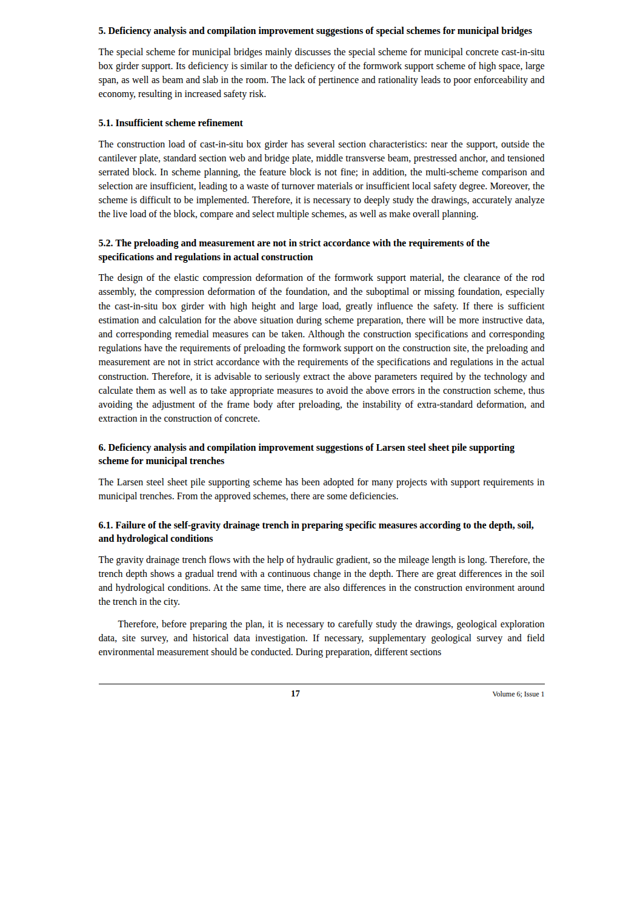5. Deficiency analysis and compilation improvement suggestions of special schemes for municipal bridges
The special scheme for municipal bridges mainly discusses the special scheme for municipal concrete cast-in-situ box girder support. Its deficiency is similar to the deficiency of the formwork support scheme of high space, large span, as well as beam and slab in the room. The lack of pertinence and rationality leads to poor enforceability and economy, resulting in increased safety risk.
5.1. Insufficient scheme refinement
The construction load of cast-in-situ box girder has several section characteristics: near the support, outside the cantilever plate, standard section web and bridge plate, middle transverse beam, prestressed anchor, and tensioned serrated block. In scheme planning, the feature block is not fine; in addition, the multi-scheme comparison and selection are insufficient, leading to a waste of turnover materials or insufficient local safety degree. Moreover, the scheme is difficult to be implemented. Therefore, it is necessary to deeply study the drawings, accurately analyze the live load of the block, compare and select multiple schemes, as well as make overall planning.
5.2. The preloading and measurement are not in strict accordance with the requirements of the specifications and regulations in actual construction
The design of the elastic compression deformation of the formwork support material, the clearance of the rod assembly, the compression deformation of the foundation, and the suboptimal or missing foundation, especially the cast-in-situ box girder with high height and large load, greatly influence the safety. If there is sufficient estimation and calculation for the above situation during scheme preparation, there will be more instructive data, and corresponding remedial measures can be taken. Although the construction specifications and corresponding regulations have the requirements of preloading the formwork support on the construction site, the preloading and measurement are not in strict accordance with the requirements of the specifications and regulations in the actual construction. Therefore, it is advisable to seriously extract the above parameters required by the technology and calculate them as well as to take appropriate measures to avoid the above errors in the construction scheme, thus avoiding the adjustment of the frame body after preloading, the instability of extra-standard deformation, and extraction in the construction of concrete.
6. Deficiency analysis and compilation improvement suggestions of Larsen steel sheet pile supporting scheme for municipal trenches
The Larsen steel sheet pile supporting scheme has been adopted for many projects with support requirements in municipal trenches. From the approved schemes, there are some deficiencies.
6.1. Failure of the self-gravity drainage trench in preparing specific measures according to the depth, soil, and hydrological conditions
The gravity drainage trench flows with the help of hydraulic gradient, so the mileage length is long. Therefore, the trench depth shows a gradual trend with a continuous change in the depth. There are great differences in the soil and hydrological conditions. At the same time, there are also differences in the construction environment around the trench in the city.
Therefore, before preparing the plan, it is necessary to carefully study the drawings, geological exploration data, site survey, and historical data investigation. If necessary, supplementary geological survey and field environmental measurement should be conducted. During preparation, different sections
17 Volume 6; Issue 1